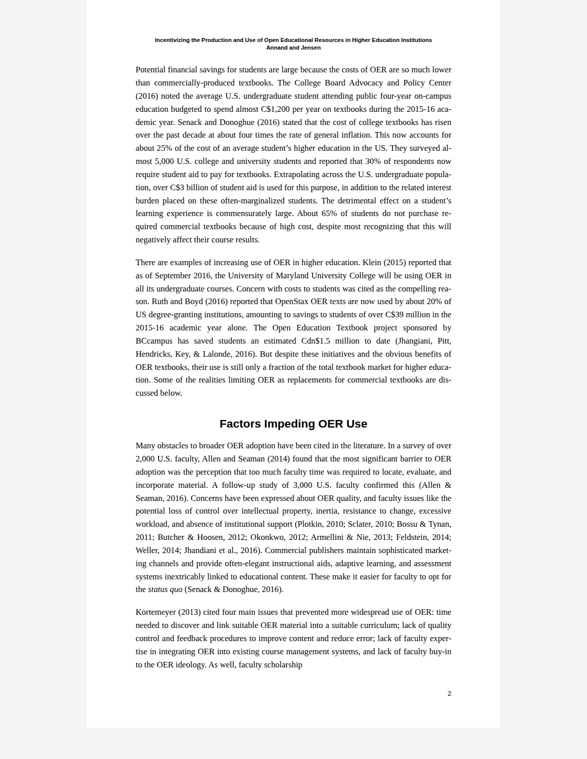Incentivizing the Production and Use of Open Educational Resources in Higher Education Institutions Annand and Jensen
Potential financial savings for students are large because the costs of OER are so much lower than commercially-produced textbooks. The College Board Advocacy and Policy Center (2016) noted the average U.S. undergraduate student attending public four-year on-campus education budgeted to spend almost C$1,200 per year on textbooks during the 2015-16 academic year. Senack and Donoghue (2016) stated that the cost of college textbooks has risen over the past decade at about four times the rate of general inflation. This now accounts for about 25% of the cost of an average student’s higher education in the US. They surveyed almost 5,000 U.S. college and university students and reported that 30% of respondents now require student aid to pay for textbooks. Extrapolating across the U.S. undergraduate population, over C$3 billion of student aid is used for this purpose, in addition to the related interest burden placed on these often-marginalized students. The detrimental effect on a student’s learning experience is commensurately large. About 65% of students do not purchase required commercial textbooks because of high cost, despite most recognizing that this will negatively affect their course results.
There are examples of increasing use of OER in higher education. Klein (2015) reported that as of September 2016, the University of Maryland University College will be using OER in all its undergraduate courses. Concern with costs to students was cited as the compelling reason. Ruth and Boyd (2016) reported that OpenStax OER texts are now used by about 20% of US degree-granting institutions, amounting to savings to students of over C$39 million in the 2015-16 academic year alone. The Open Education Textbook project sponsored by BCcampus has saved students an estimated Cdn$1.5 million to date (Jhangiani, Pitt, Hendricks, Key, & Lalonde, 2016). But despite these initiatives and the obvious benefits of OER textbooks, their use is still only a fraction of the total textbook market for higher education. Some of the realities limiting OER as replacements for commercial textbooks are discussed below.
Factors Impeding OER Use
Many obstacles to broader OER adoption have been cited in the literature. In a survey of over 2,000 U.S. faculty, Allen and Seaman (2014) found that the most significant barrier to OER adoption was the perception that too much faculty time was required to locate, evaluate, and incorporate material. A follow-up study of 3,000 U.S. faculty confirmed this (Allen & Seaman, 2016). Concerns have been expressed about OER quality, and faculty issues like the potential loss of control over intellectual property, inertia, resistance to change, excessive workload, and absence of institutional support (Plotkin, 2010; Sclater, 2010; Bossu & Tynan, 2011; Butcher & Hoosen, 2012; Okonkwo, 2012; Armellini & Nie, 2013; Feldstein, 2014; Weller, 2014; Jhandiani et al., 2016). Commercial publishers maintain sophisticated marketing channels and provide often-elegant instructional aids, adaptive learning, and assessment systems inextricably linked to educational content. These make it easier for faculty to opt for the status quo (Senack & Donoghue, 2016).
Kortemeyer (2013) cited four main issues that prevented more widespread use of OER: time needed to discover and link suitable OER material into a suitable curriculum; lack of quality control and feedback procedures to improve content and reduce error; lack of faculty expertise in integrating OER into existing course management systems, and lack of faculty buy-in to the OER ideology. As well, faculty scholarship
2